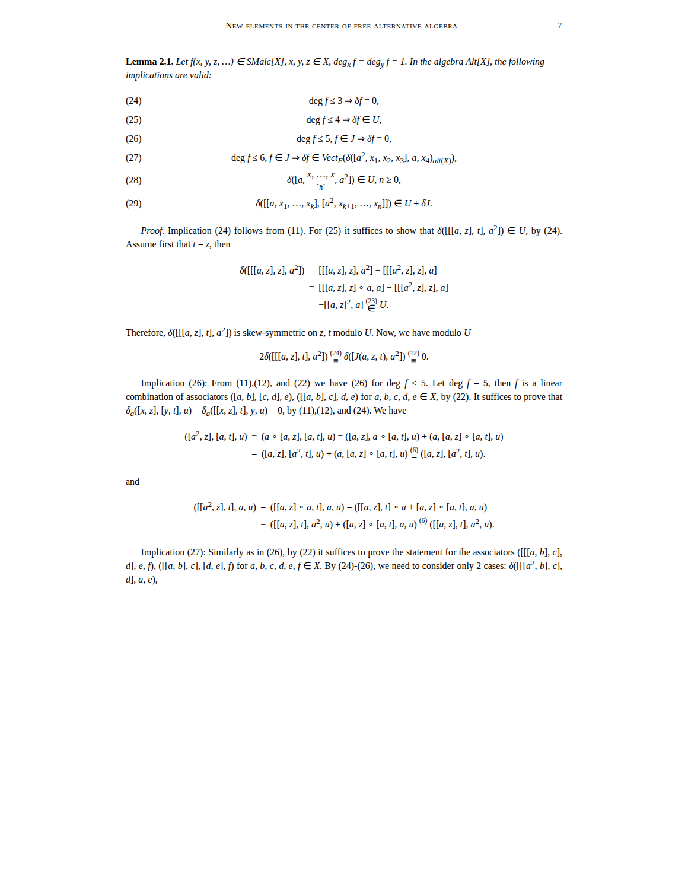New elements in the center of free alternative algebra 7
Lemma 2.1. Let f(x, y, z, …) ∈ SMalc[X], x, y, z ∈ X, degx f = degy f = 1. In the algebra Alt[X], the following implications are valid:
(24) deg f ≤ 3 ⇒ δf = 0,
(25) deg f ≤ 4 ⇒ δf ∈ U,
(26) deg f ≤ 5, f ∈ J ⇒ δf = 0,
(27) deg f ≤ 6, f ∈ J ⇒ δf ∈ VectF(δ([a2, x1, x2, x3], a, x4)alt(X)),
(28) δ([a, x, …, x⏟n, a2]) ∈ U, n ≥ 0,
(29) δ([[a, x1, …, xk], [a2, xk+1, …, xn]]) ∈ U + δJ.
Proof. Implication (24) follows from (11). For (25) it suffices to show that δ([[[a, z], t], a2]) ∈ U, by (24). Assume first that t = z, then
δ([[[a, z], z], a2]) = [[[a, z], z], a2] − [[[a2, z], z], a]
= [[[a, z], z] ∘ a, a] − [[[a2, z], z], a]
= −[[a, z]2, a] (23)∈ U.
Therefore, δ([[[a, z], t], a2]) is skew-symmetric on z, t modulo U. Now, we have modulo U
2δ([[[a, z], t], a2]) (24)≡ δ([J(a, z, t), a2]) (12)≡ 0.
Implication (26): From (11),(12), and (22) we have (26) for deg f < 5. Let deg f = 5, then f is a linear combination of associators ([a, b], [c, d], e), ([[a, b], c], d, e) for a, b, c, d, e ∈ X, by (22). It suffices to prove that δa([x, z], [y, t], u) = δa([[x, z], t], y, u) = 0, by (11),(12), and (24). We have
([a2, z], [a, t], u) = (a ∘ [a, z], [a, t], u) = ([a, z], a ∘ [a, t], u) + (a, [a, z] ∘ [a, t], u)
= ([a, z], [a2, t], u) + (a, [a, z] ∘ [a, t], u) (6)= ([a, z], [a2, t], u).
and
([[a2, z], t], a, u) = ([[a, z] ∘ a, t], a, u) = ([[a, z], t] ∘ a + [a, z] ∘ [a, t], a, u)
= ([[a, z], t], a2, u) + ([a, z] ∘ [a, t], a, u) (6)= ([[a, z], t], a2, u).
Implication (27): Similarly as in (26), by (22) it suffices to prove the statement for the associators ([[[a, b], c], d], e, f), ([[a, b], c], [d, e], f) for a, b, c, d, e, f ∈ X. By (24)-(26), we need to consider only 2 cases: δ([[[a2, b], c], d], a, e),